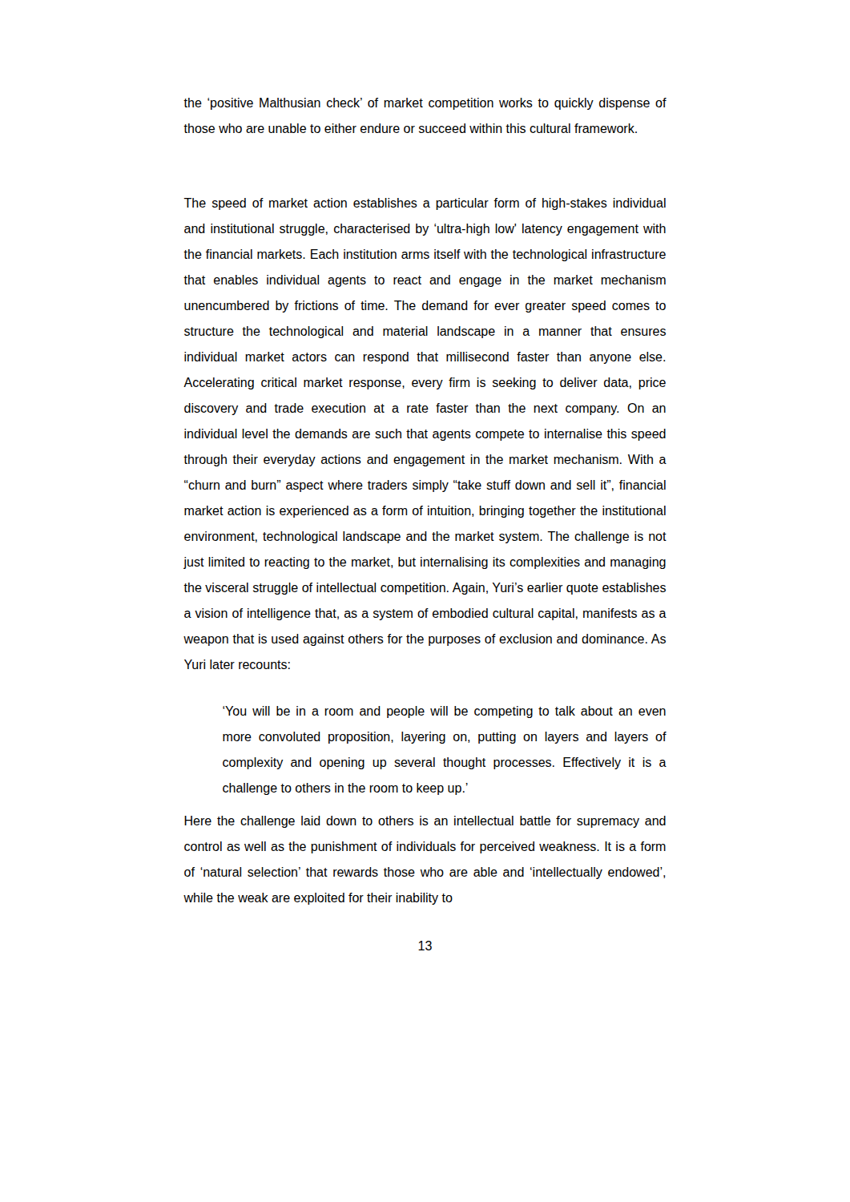the ‘positive Malthusian check’ of market competition works to quickly dispense of those who are unable to either endure or succeed within this cultural framework.
The speed of market action establishes a particular form of high-stakes individual and institutional struggle, characterised by ‘ultra-high low' latency engagement with the financial markets. Each institution arms itself with the technological infrastructure that enables individual agents to react and engage in the market mechanism unencumbered by frictions of time. The demand for ever greater speed comes to structure the technological and material landscape in a manner that ensures individual market actors can respond that millisecond faster than anyone else. Accelerating critical market response, every firm is seeking to deliver data, price discovery and trade execution at a rate faster than the next company. On an individual level the demands are such that agents compete to internalise this speed through their everyday actions and engagement in the market mechanism. With a “churn and burn” aspect where traders simply “take stuff down and sell it”, financial market action is experienced as a form of intuition, bringing together the institutional environment, technological landscape and the market system. The challenge is not just limited to reacting to the market, but internalising its complexities and managing the visceral struggle of intellectual competition. Again, Yuri’s earlier quote establishes a vision of intelligence that, as a system of embodied cultural capital, manifests as a weapon that is used against others for the purposes of exclusion and dominance. As Yuri later recounts:
‘You will be in a room and people will be competing to talk about an even more convoluted proposition, layering on, putting on layers and layers of complexity and opening up several thought processes. Effectively it is a challenge to others in the room to keep up.’
Here the challenge laid down to others is an intellectual battle for supremacy and control as well as the punishment of individuals for perceived weakness. It is a form of ‘natural selection’ that rewards those who are able and ‘intellectually endowed’, while the weak are exploited for their inability to
13